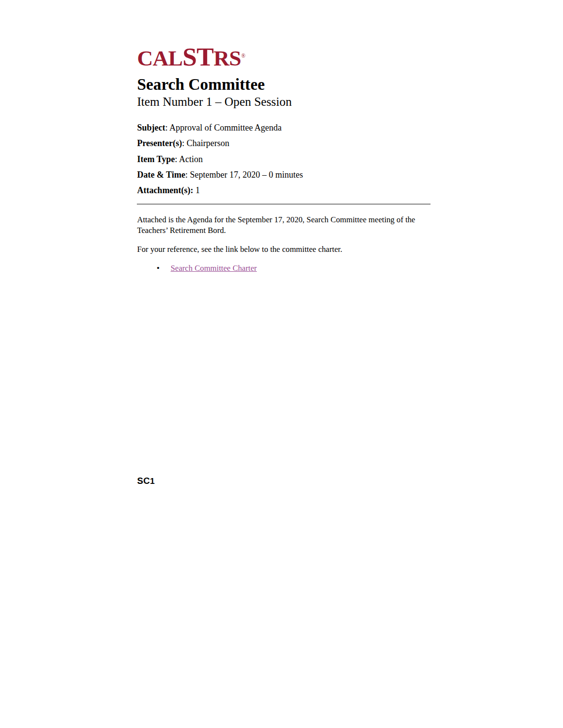CALSTRS®
Search Committee
Item Number 1 – Open Session
Subject: Approval of Committee Agenda
Presenter(s): Chairperson
Item Type: Action
Date & Time: September 17, 2020 – 0 minutes
Attachment(s): 1
Attached is the Agenda for the September 17, 2020, Search Committee meeting of the Teachers’ Retirement Bord.
For your reference, see the link below to the committee charter.
Search Committee Charter
SC1